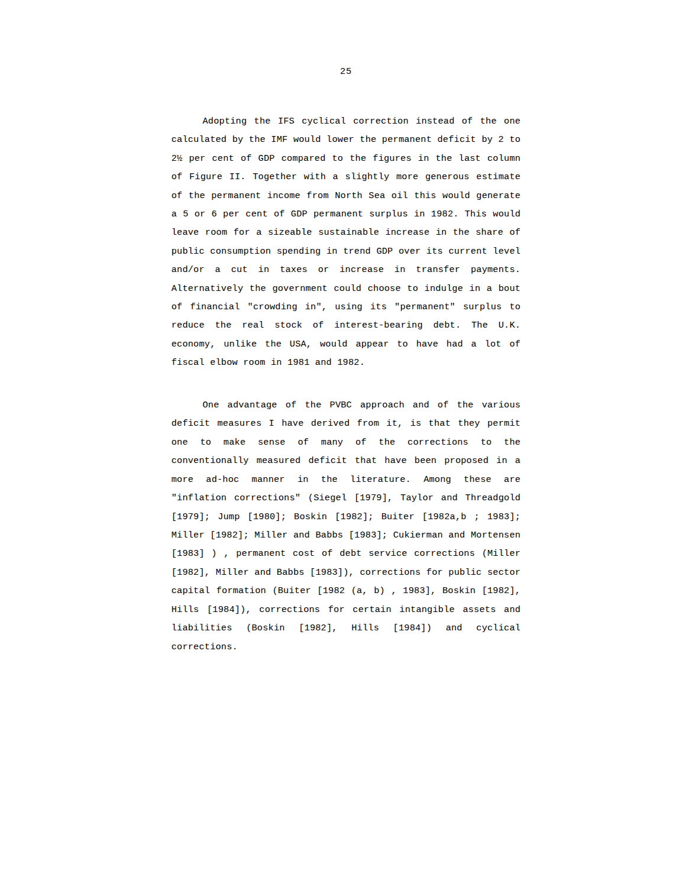25
Adopting the IFS cyclical correction instead of the one calculated by the IMF would lower the permanent deficit by 2 to 2½ per cent of GDP compared to the figures in the last column of Figure II. Together with a slightly more generous estimate of the permanent income from North Sea oil this would generate a 5 or 6 per cent of GDP permanent surplus in 1982. This would leave room for a sizeable sustainable increase in the share of public consumption spending in trend GDP over its current level and/or a cut in taxes or increase in transfer payments. Alternatively the government could choose to indulge in a bout of financial "crowding in", using its "permanent" surplus to reduce the real stock of interest-bearing debt. The U.K. economy, unlike the USA, would appear to have had a lot of fiscal elbow room in 1981 and 1982.
One advantage of the PVBC approach and of the various deficit measures I have derived from it, is that they permit one to make sense of many of the corrections to the conventionally measured deficit that have been proposed in a more ad-hoc manner in the literature. Among these are "inflation corrections" (Siegel [1979], Taylor and Threadgold [1979]; Jump [1980]; Boskin [1982]; Buiter [1982a,b ; 1983]; Miller [1982]; Miller and Babbs [1983]; Cukierman and Mortensen [1983] ) , permanent cost of debt service corrections (Miller [1982], Miller and Babbs [1983]), corrections for public sector capital formation (Buiter [1982 (a, b) , 1983], Boskin [1982], Hills [1984]), corrections for certain intangible assets and liabilities (Boskin [1982], Hills [1984]) and cyclical corrections.